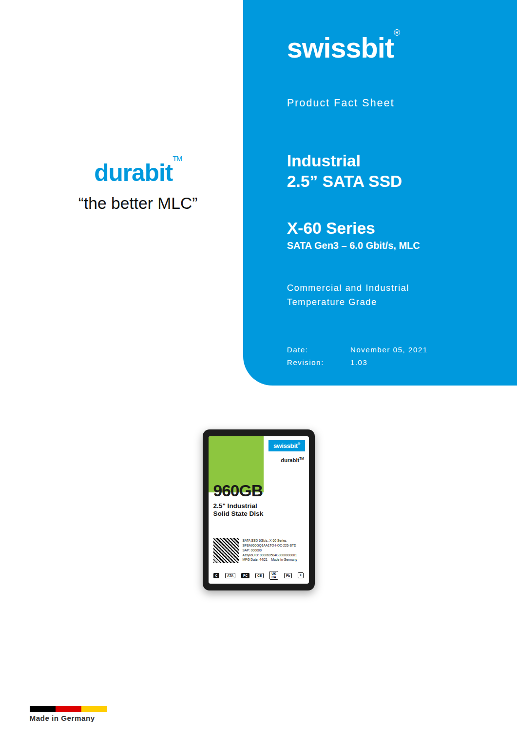swissbit®
Product Fact Sheet
Industrial
2.5” SATA SSD
X-60 Series
SATA Gen3 – 6.0 Gbit/s, MLC
Commercial and Industrial
Temperature Grade
Date: November 05, 2021
Revision: 1.03
durabitTM
“the better MLC”
swissbit®
durabitTM
960GB
2.5" Industrial
Solid State Disk
SATA SSD 6Gb/s, X-60 Series
SFSA960GQ1AA1TO-I-OC-226-STD
SAP: 000000
AssyIoUID: 000060504G3000000001
MFG Date: 44/21 Made in Germany
C ATA FC CE UK
CA Pb ☓
Made in Germany